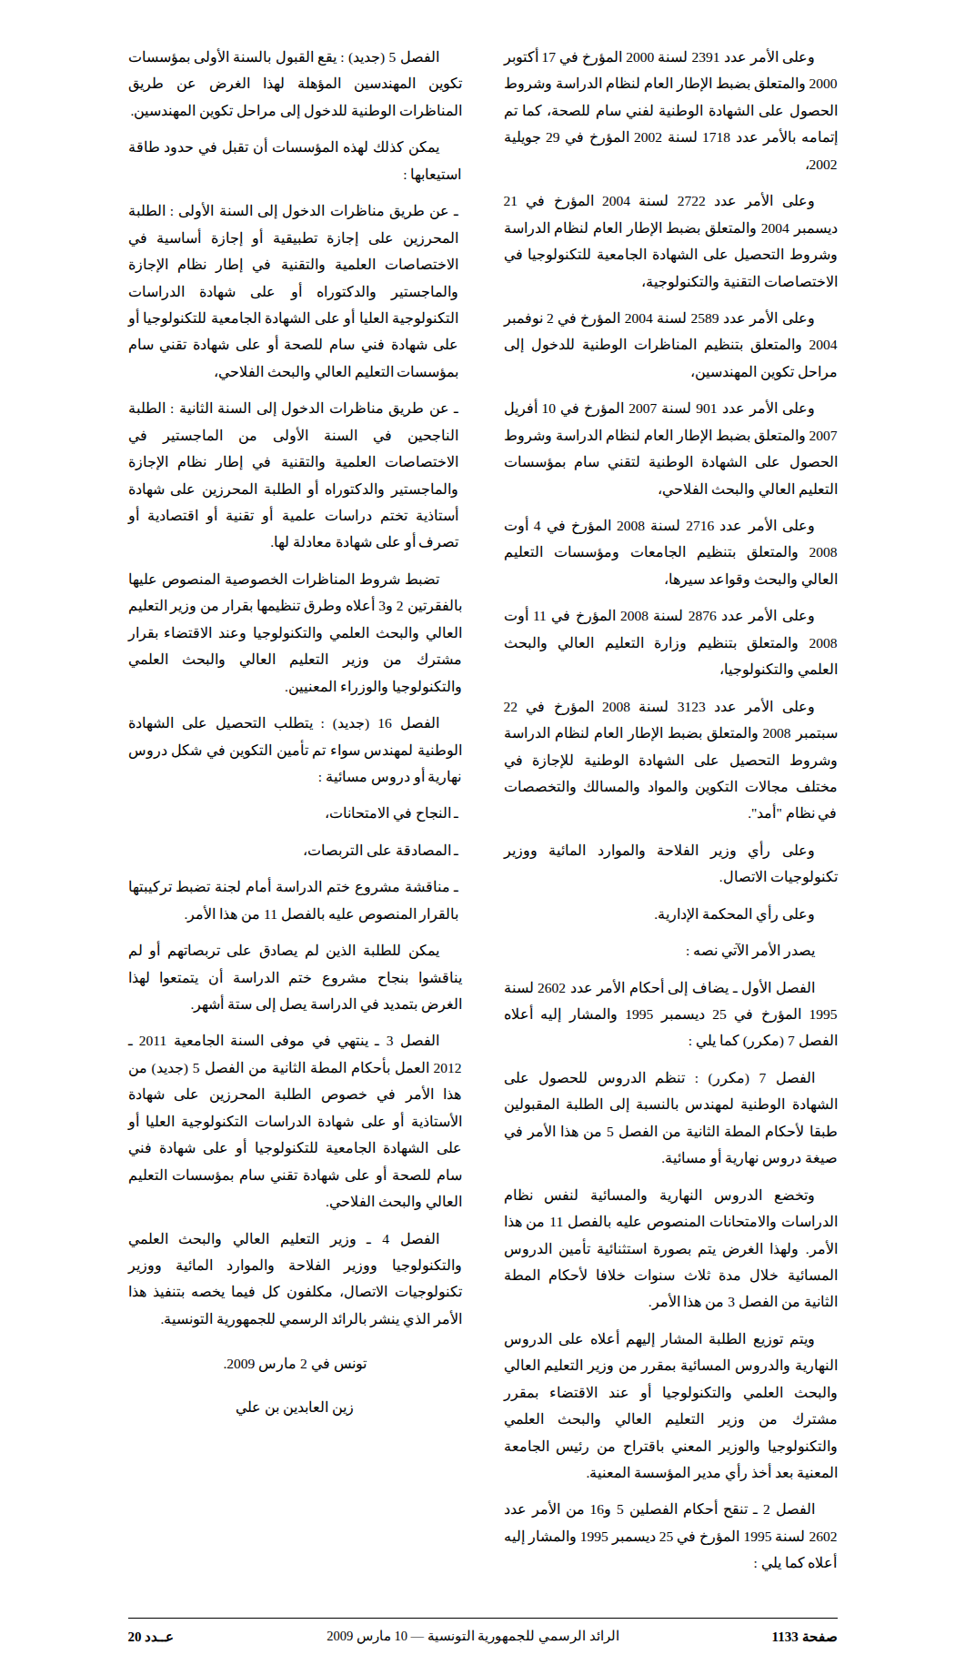وعلى الأمر عدد 2391 لسنة 2000 المؤرخ في 17 أكتوبر 2000 والمتعلق بضبط الإطار العام لنظام الدراسة وشروط الحصول على الشهادة الوطنية لفني سام للصحة، كما تم إتمامه بالأمر عدد 1718 لسنة 2002 المؤرخ في 29 جويلية 2002،
وعلى الأمر عدد 2722 لسنة 2004 المؤرخ في 21 ديسمبر 2004 والمتعلق بضبط الإطار العام لنظام الدراسة وشروط التحصيل على الشهادة الجامعية للتكنولوجيا في الاختصاصات التقنية والتكنولوجية،
وعلى الأمر عدد 2589 لسنة 2004 المؤرخ في 2 نوفمبر 2004 والمتعلق بتنظيم المناظرات الوطنية للدخول إلى مراحل تكوين المهندسين،
وعلى الأمر عدد 901 لسنة 2007 المؤرخ في 10 أفريل 2007 والمتعلق بضبط الإطار العام لنظام الدراسة وشروط الحصول على الشهادة الوطنية لتقني سام بمؤسسات التعليم العالي والبحث الفلاحي،
وعلى الأمر عدد 2716 لسنة 2008 المؤرخ في 4 أوت 2008 والمتعلق بتنظيم الجامعات ومؤسسات التعليم العالي والبحث وقواعد سيرها،
وعلى الأمر عدد 2876 لسنة 2008 المؤرخ في 11 أوت 2008 والمتعلق بتنظيم وزارة التعليم العالي والبحث العلمي والتكنولوجيا،
وعلى الأمر عدد 3123 لسنة 2008 المؤرخ في 22 سبتمبر 2008 والمتعلق بضبط الإطار العام لنظام الدراسة وشروط التحصيل على الشهادة الوطنية للإجازة في مختلف مجالات التكوين والمواد والمسالك والتخصصات في نظام "أمد".
وعلى رأي وزير الفلاحة والموارد المائية ووزير تكنولوجيات الاتصال.
وعلى رأي المحكمة الإدارية.
يصدر الأمر الآتي نصه :
الفصل الأول ـ يضاف إلى أحكام الأمر عدد 2602 لسنة 1995 المؤرخ في 25 ديسمبر 1995 والمشار إليه أعلاه الفصل 7 (مكرر) كما يلي :
الفصل 7 (مكرر) : تنظم الدروس للحصول على الشهادة الوطنية لمهندس بالنسبة إلى الطلبة المقبولين طبقا لأحكام المطة الثانية من الفصل 5 من هذا الأمر في صيغة دروس نهارية أو مسائية.
وتخضع الدروس النهارية والمسائية لنفس نظام الدراسات والامتحانات المنصوص عليه بالفصل 11 من هذا الأمر. ولهذا الغرض يتم بصورة استثنائية تأمين الدروس المسائية خلال مدة ثلاث سنوات خلافا لأحكام المطة الثانية من الفصل 3 من هذا الأمر.
ويتم توزيع الطلبة المشار إليهم أعلاه على الدروس النهارية والدروس المسائية بمقرر من وزير التعليم العالي والبحث العلمي والتكنولوجيا أو عند الاقتضاء بمقرر مشترك من وزير التعليم العالي والبحث العلمي والتكنولوجيا والوزير المعني باقتراح من رئيس الجامعة المعنية بعد أخذ رأي مدير المؤسسة المعنية.
الفصل 2 ـ تنقح أحكام الفصلين 5 و16 من الأمر عدد 2602 لسنة 1995 المؤرخ في 25 ديسمبر 1995 والمشار إليه أعلاه كما يلي :
الفصل 5 (جديد) : يقع القبول بالسنة الأولى بمؤسسات تكوين المهندسين المؤهلة لهذا الغرض عن طريق المناظرات الوطنية للدخول إلى مراحل تكوين المهندسين.
يمكن كذلك لهذه المؤسسات أن تقبل في حدود طاقة استيعابها :
ـ عن طريق مناظرات الدخول إلى السنة الأولى : الطلبة المحرزين على إجازة تطبيقية أو إجازة أساسية في الاختصاصات العلمية والتقنية في إطار نظام الإجازة والماجستير والدكتوراه أو على شهادة الدراسات التكنولوجية العليا أو على الشهادة الجامعية للتكنولوجيا أو على شهادة فني سام للصحة أو على شهادة تقني سام بمؤسسات التعليم العالي والبحث الفلاحي،
ـ عن طريق مناظرات الدخول إلى السنة الثانية : الطلبة الناجحين في السنة الأولى من الماجستير في الاختصاصات العلمية والتقنية في إطار نظام الإجازة والماجستير والدكتوراه أو الطلبة المحرزين على شهادة أستاذية تختم دراسات علمية أو تقنية أو اقتصادية أو تصرف أو على شهادة معادلة لها.
تضبط شروط المناظرات الخصوصية المنصوص عليها بالفقرتين 2 و3 أعلاه وطرق تنظيمها بقرار من وزير التعليم العالي والبحث العلمي والتكنولوجيا وعند الاقتضاء بقرار مشترك من وزير التعليم العالي والبحث العلمي والتكنولوجيا والوزراء المعنيين.
الفصل 16 (جديد) : يتطلب التحصيل على الشهادة الوطنية لمهندس سواء تم تأمين التكوين في شكل دروس نهارية أو دروس مسائية :
ـ النجاح في الامتحانات،
ـ المصادقة على التربصات،
ـ مناقشة مشروع ختم الدراسة أمام لجنة تضبط تركيبتها بالقرار المنصوص عليه بالفصل 11 من هذا الأمر.
يمكن للطلبة الذين لم يصادق على تربصاتهم أو لم يناقشوا بنجاح مشروع ختم الدراسة أن يتمتعوا لهذا الغرض بتمديد في الدراسة يصل إلى ستة أشهر.
الفصل 3 ـ ينتهي في موفى السنة الجامعية 2011 ـ 2012 العمل بأحكام المطة الثانية من الفصل 5 (جديد) من هذا الأمر في خصوص الطلبة المحرزين على شهادة الأستاذية أو على شهادة الدراسات التكنولوجية العليا أو على الشهادة الجامعية للتكنولوجيا أو على شهادة فني سام للصحة أو على شهادة تقني سام بمؤسسات التعليم العالي والبحث الفلاحي.
الفصل 4 ـ وزير التعليم العالي والبحث العلمي والتكنولوجيا ووزير الفلاحة والموارد المائية ووزير تكنولوجيات الاتصال، مكلفون كل فيما يخصه بتنفيذ هذا الأمر الذي ينشر بالرائد الرسمي للجمهورية التونسية.
تونس في 2 مارس 2009.
زين العابدين بن علي
صفحة 1133
الرائد الرسمي للجمهورية التونسية — 10 مارس 2009
عــدد 20